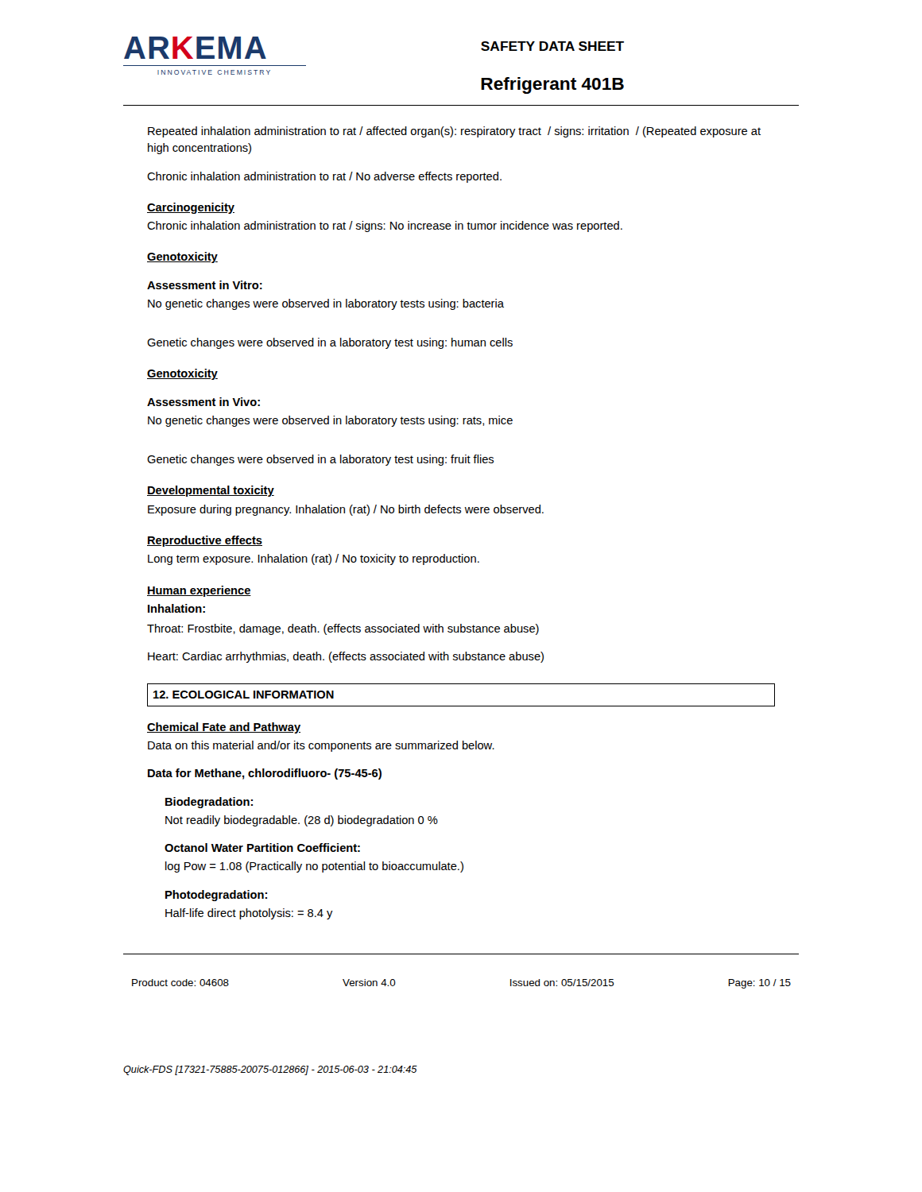ARKEMA
INNOVATIVE CHEMISTRY
SAFETY DATA SHEET
Refrigerant 401B
Repeated inhalation administration to rat / affected organ(s): respiratory tract / signs: irritation / (Repeated exposure at high concentrations)
Chronic inhalation administration to rat / No adverse effects reported.
Carcinogenicity
Chronic inhalation administration to rat / signs: No increase in tumor incidence was reported.
Genotoxicity
Assessment in Vitro:
No genetic changes were observed in laboratory tests using: bacteria
Genetic changes were observed in a laboratory test using: human cells
Genotoxicity
Assessment in Vivo:
No genetic changes were observed in laboratory tests using: rats, mice
Genetic changes were observed in a laboratory test using: fruit flies
Developmental toxicity
Exposure during pregnancy. Inhalation (rat) / No birth defects were observed.
Reproductive effects
Long term exposure. Inhalation (rat) / No toxicity to reproduction.
Human experience
Inhalation:
Throat: Frostbite, damage, death. (effects associated with substance abuse)
Heart: Cardiac arrhythmias, death. (effects associated with substance abuse)
12. ECOLOGICAL INFORMATION
Chemical Fate and Pathway
Data on this material and/or its components are summarized below.
Data for Methane, chlorodifluoro- (75-45-6)
Biodegradation:
Not readily biodegradable. (28 d) biodegradation 0 %
Octanol Water Partition Coefficient:
log Pow = 1.08 (Practically no potential to bioaccumulate.)
Photodegradation:
Half-life direct photolysis: = 8.4 y
Product code: 04608 Version 4.0 Issued on: 05/15/2015 Page: 10 / 15
Quick-FDS [17321-75885-20075-012866] - 2015-06-03 - 21:04:45